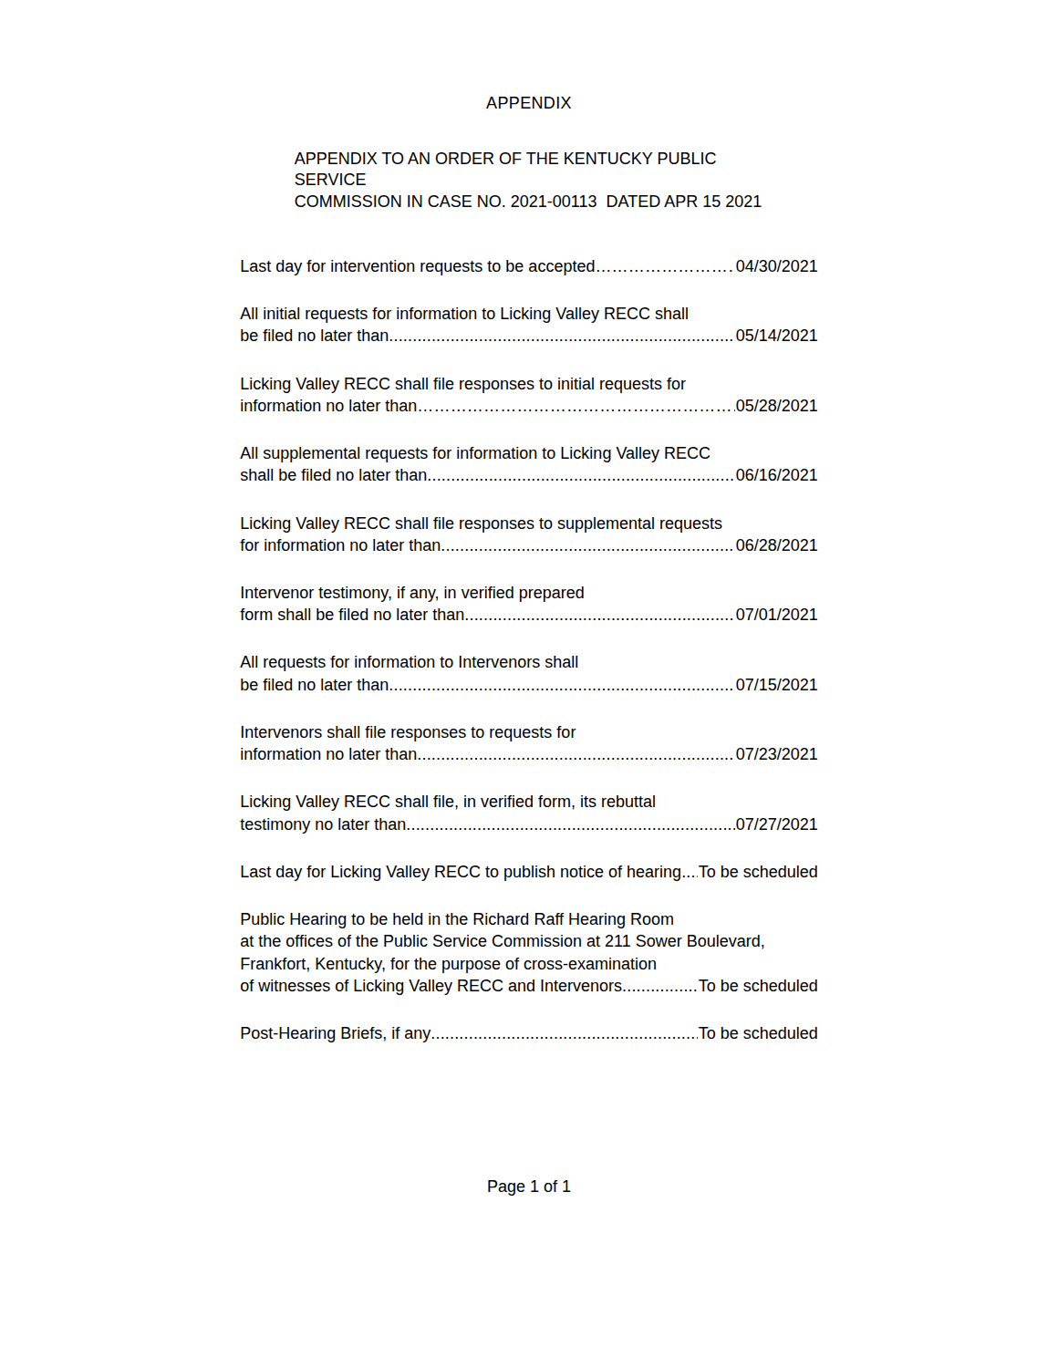APPENDIX
APPENDIX TO AN ORDER OF THE KENTUCKY PUBLIC SERVICE
COMMISSION IN CASE NO. 2021-00113 DATED APR 15 2021
Last day for intervention requests to be accepted …………………………… 04/30/2021
All initial requests for information to Licking Valley RECC shall
be filed no later than ....................................................................................... 05/14/2021
Licking Valley RECC shall file responses to initial requests for
information no later than …………………………………………………………… 05/28/2021
All supplemental requests for information to Licking Valley RECC
shall be filed no later than ............................................................................... 06/16/2021
Licking Valley RECC shall file responses to supplemental requests
for information no later than ............................................................................ 06/28/2021
Intervenor testimony, if any, in verified prepared
form shall be filed no later than ...................................................................... 07/01/2021
All requests for information to Intervenors shall
be filed no later than ....................................................................................... 07/15/2021
Intervenors shall file responses to requests for
information no later than .................................................................................. 07/23/2021
Licking Valley RECC shall file, in verified form, its rebuttal
testimony no later than ................................................................................... 07/27/2021
Last day for Licking Valley RECC to publish notice of hearing ............... To be scheduled
Public Hearing to be held in the Richard Raff Hearing Room at the offices of the Public Service Commission at 211 Sower Boulevard, Frankfort, Kentucky, for the purpose of cross-examination
of witnesses of Licking Valley RECC and Intervenors ............................. To be scheduled
Post-Hearing Briefs, if any ..................................................................... To be scheduled
Page 1 of 1